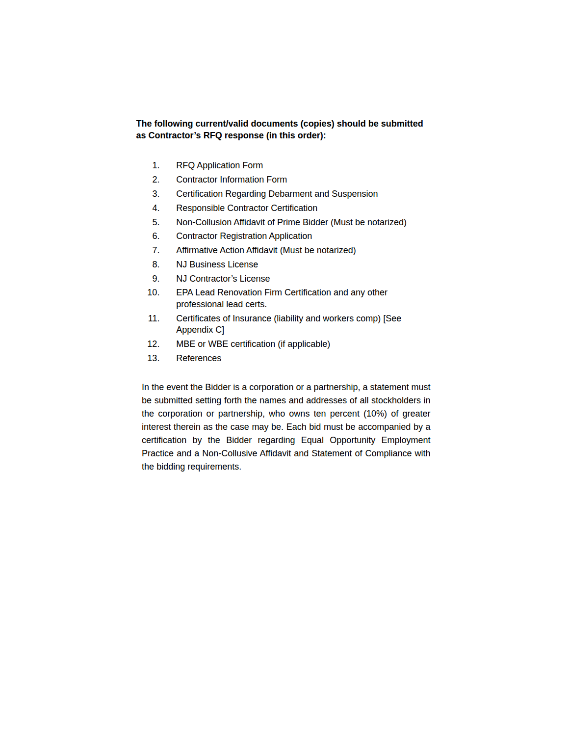The following current/valid documents (copies) should be submitted as Contractor’s RFQ response (in this order):
RFQ Application Form
Contractor Information Form
Certification Regarding Debarment and Suspension
Responsible Contractor Certification
Non-Collusion Affidavit of Prime Bidder (Must be notarized)
Contractor Registration Application
Affirmative Action Affidavit (Must be notarized)
NJ Business License
NJ Contractor’s License
EPA Lead Renovation Firm Certification and any other professional lead certs.
Certificates of Insurance (liability and workers comp) [See Appendix C]
MBE or WBE certification (if applicable)
References
In the event the Bidder is a corporation or a partnership, a statement must be submitted setting forth the names and addresses of all stockholders in the corporation or partnership, who owns ten percent (10%) of greater interest therein as the case may be. Each bid must be accompanied by a certification by the Bidder regarding Equal Opportunity Employment Practice and a Non-Collusive Affidavit and Statement of Compliance with the bidding requirements.